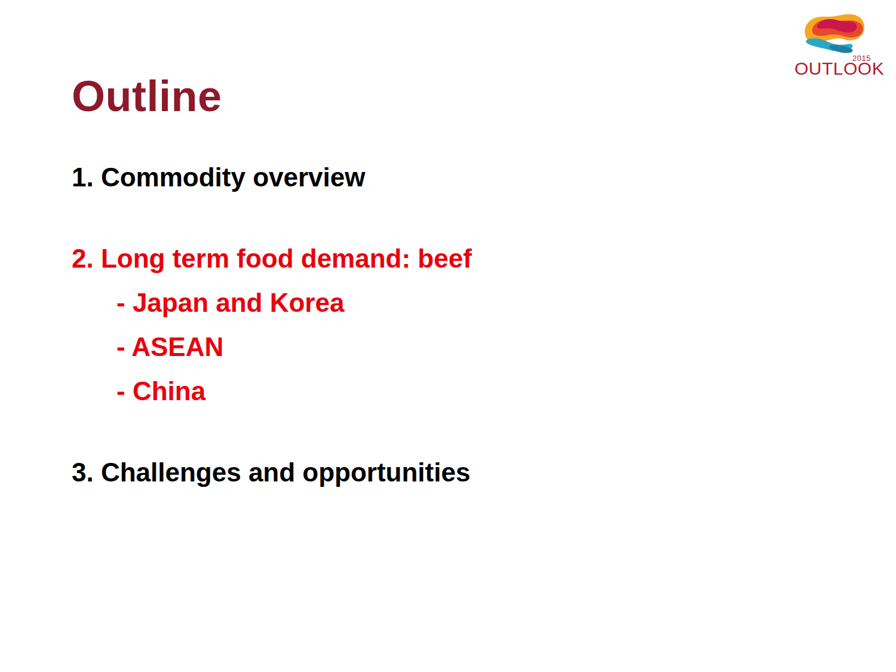OUTLOOK
2015
Outline
1. Commodity overview
2. Long term food demand: beef
- Japan and Korea
- ASEAN
- China
3. Challenges and opportunities